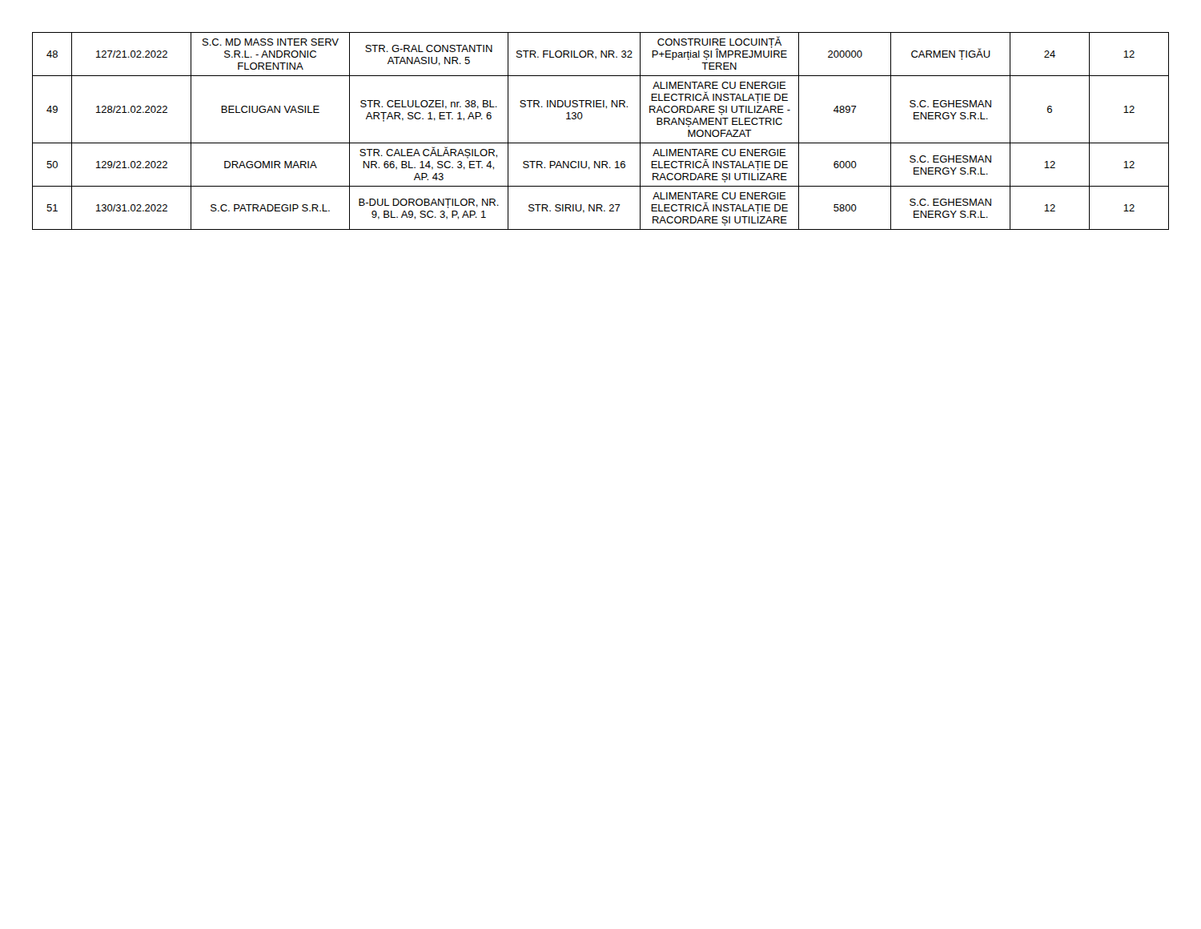| 48 | 127/21.02.2022 | S.C. MD MASS INTER SERV S.R.L. - ANDRONIC FLORENTINA | STR. G-RAL CONSTANTIN ATANASIU, NR. 5 | STR. FLORILOR, NR. 32 | CONSTRUIRE LOCUINȚĂ P+Eparțial ȘI ÎMPREJMUIRE TEREN | 200000 | CARMEN ȚIGĂU | 24 | 12 |
| 49 | 128/21.02.2022 | BELCIUGAN VASILE | STR. CELULOZEI, nr. 38, BL. ARȚAR, SC. 1, ET. 1, AP. 6 | STR. INDUSTRIEI, NR. 130 | ALIMENTARE CU ENERGIE ELECTRICĂ INSTALAȚIE DE RACORDARE ȘI UTILIZARE - BRANȘAMENT ELECTRIC MONOFAZAT | 4897 | S.C. EGHESMAN ENERGY S.R.L. | 6 | 12 |
| 50 | 129/21.02.2022 | DRAGOMIR MARIA | STR. CALEA CĂLĂRAȘILOR, NR. 66, BL. 14, SC. 3, ET. 4, AP. 43 | STR. PANCIU, NR. 16 | ALIMENTARE CU ENERGIE ELECTRICĂ INSTALAȚIE DE RACORDARE ȘI UTILIZARE | 6000 | S.C. EGHESMAN ENERGY S.R.L. | 12 | 12 |
| 51 | 130/31.02.2022 | S.C. PATRADEGIP S.R.L. | B-DUL DOROBANȚILOR, NR. 9, BL. A9, SC. 3, P, AP. 1 | STR. SIRIU, NR. 27 | ALIMENTARE CU ENERGIE ELECTRICĂ INSTALAȚIE DE RACORDARE ȘI UTILIZARE | 5800 | S.C. EGHESMAN ENERGY S.R.L. | 12 | 12 |